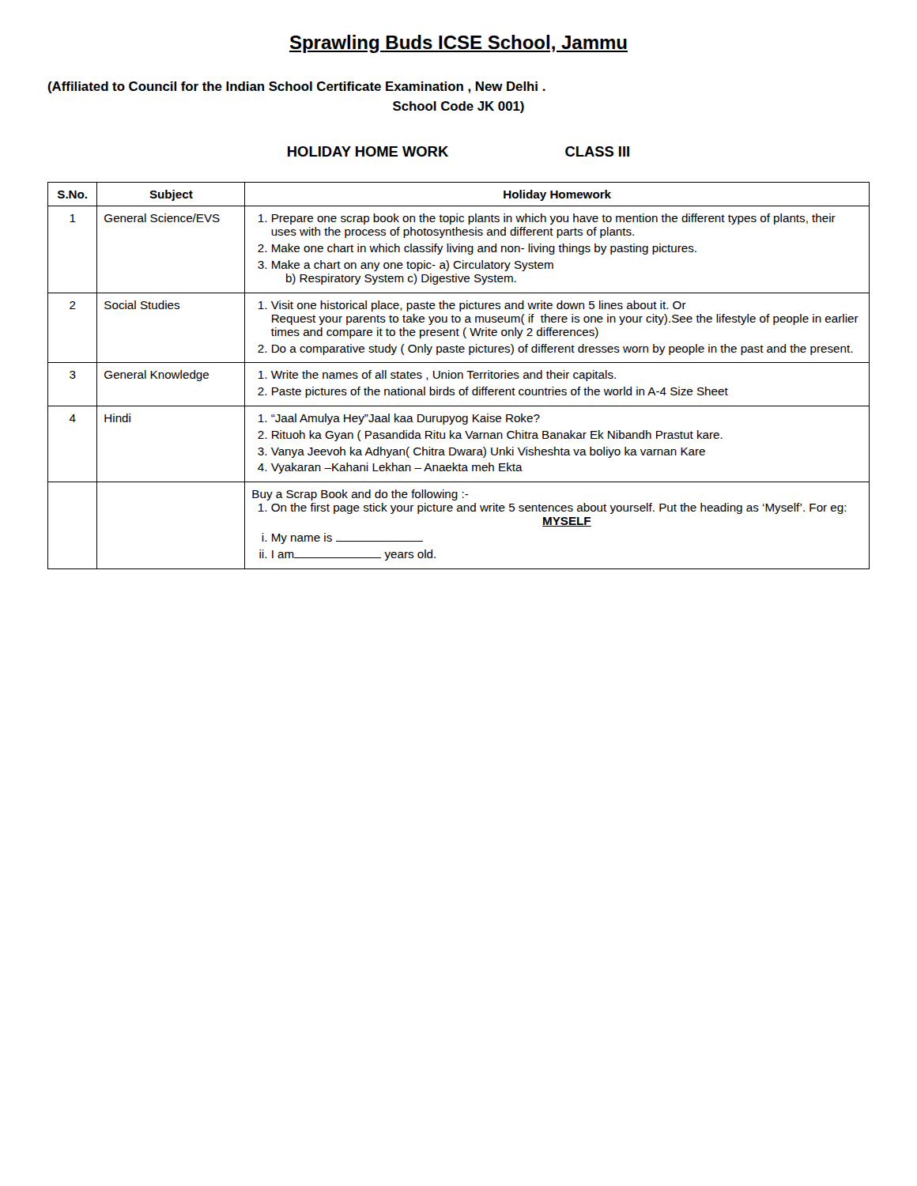Sprawling Buds ICSE School, Jammu
(Affiliated to Council for the Indian School Certificate Examination , New Delhi . School Code JK 001)
HOLIDAY HOME WORK CLASS III
| S.No. | Subject | Holiday Homework |
| --- | --- | --- |
| 1 | General Science/EVS | Prepare one scrap book on the topic plants in which you have to mention the different types of plants, their uses with the process of photosynthesis and different parts of plants. Make one chart in which classify living and non- living things by pasting pictures. Make a chart on any one topic- a) Circulatory System b) Respiratory System c) Digestive System. |
| 2 | Social Studies | Visit one historical place, paste the pictures and write down 5 lines about it. Or Request your parents to take you to a museum( if there is one in your city).See the lifestyle of people in earlier times and compare it to the present ( Write only 2 differences) Do a comparative study ( Only paste pictures) of different dresses worn by people in the past and the present. |
| 3 | General Knowledge | Write the names of all states , Union Territories and their capitals. Paste pictures of the national birds of different countries of the world in A-4 Size Sheet |
| 4 | Hindi | “Jaal Amulya Hey”Jaal kaa Durupyog Kaise Roke? Rituoh ka Gyan ( Pasandida Ritu ka Varnan Chitra Banakar Ek Nibandh Prastut kare. Vanya Jeevoh ka Adhyan( Chitra Dwara) Unki Visheshta va boliyo ka varnan Kare Vyakaran –Kahani Lekhan – Anaekta meh Ekta |
| | | Buy a Scrap Book and do the following :- On the first page stick your picture and write 5 sentences about yourself. Put the heading as ‘Myself’. For eg: MYSELF My name is I am years old. |